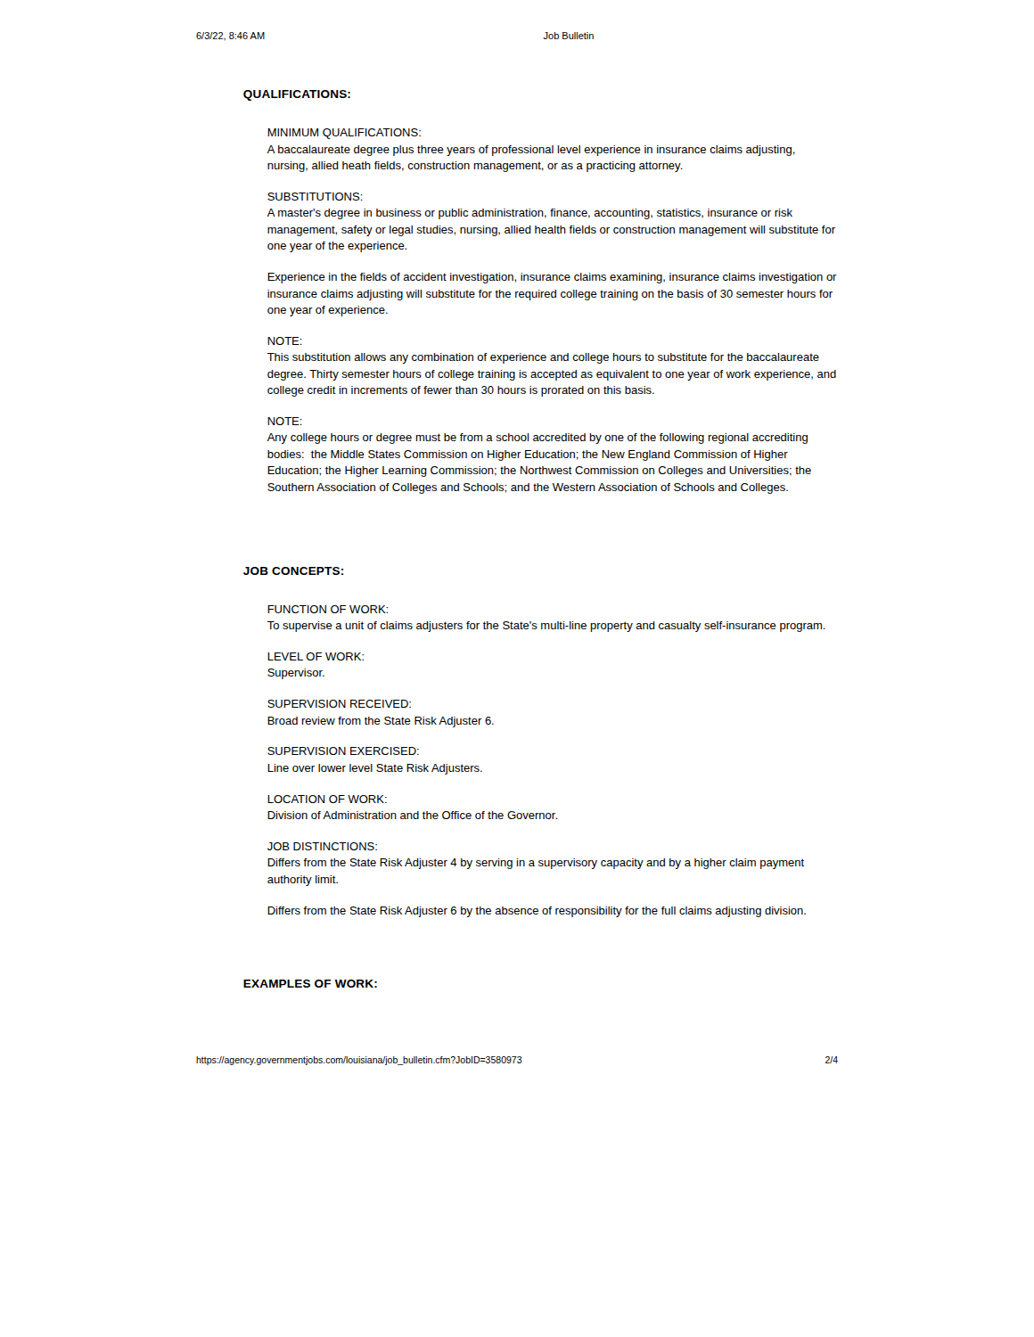6/3/22, 8:46 AM
Job Bulletin
QUALIFICATIONS:
MINIMUM QUALIFICATIONS:
A baccalaureate degree plus three years of professional level experience in insurance claims adjusting, nursing, allied heath fields, construction management, or as a practicing attorney.
SUBSTITUTIONS:
A master's degree in business or public administration, finance, accounting, statistics, insurance or risk management, safety or legal studies, nursing, allied health fields or construction management will substitute for one year of the experience.
Experience in the fields of accident investigation, insurance claims examining, insurance claims investigation or insurance claims adjusting will substitute for the required college training on the basis of 30 semester hours for one year of experience.
NOTE:
This substitution allows any combination of experience and college hours to substitute for the baccalaureate degree. Thirty semester hours of college training is accepted as equivalent to one year of work experience, and college credit in increments of fewer than 30 hours is prorated on this basis.
NOTE:
Any college hours or degree must be from a school accredited by one of the following regional accrediting bodies: the Middle States Commission on Higher Education; the New England Commission of Higher Education; the Higher Learning Commission; the Northwest Commission on Colleges and Universities; the Southern Association of Colleges and Schools; and the Western Association of Schools and Colleges.
JOB CONCEPTS:
FUNCTION OF WORK:
To supervise a unit of claims adjusters for the State's multi-line property and casualty self-insurance program.
LEVEL OF WORK:
Supervisor.
SUPERVISION RECEIVED:
Broad review from the State Risk Adjuster 6.
SUPERVISION EXERCISED:
Line over lower level State Risk Adjusters.
LOCATION OF WORK:
Division of Administration and the Office of the Governor.
JOB DISTINCTIONS:
Differs from the State Risk Adjuster 4 by serving in a supervisory capacity and by a higher claim payment authority limit.
Differs from the State Risk Adjuster 6 by the absence of responsibility for the full claims adjusting division.
EXAMPLES OF WORK:
https://agency.governmentjobs.com/louisiana/job_bulletin.cfm?JobID=3580973
2/4